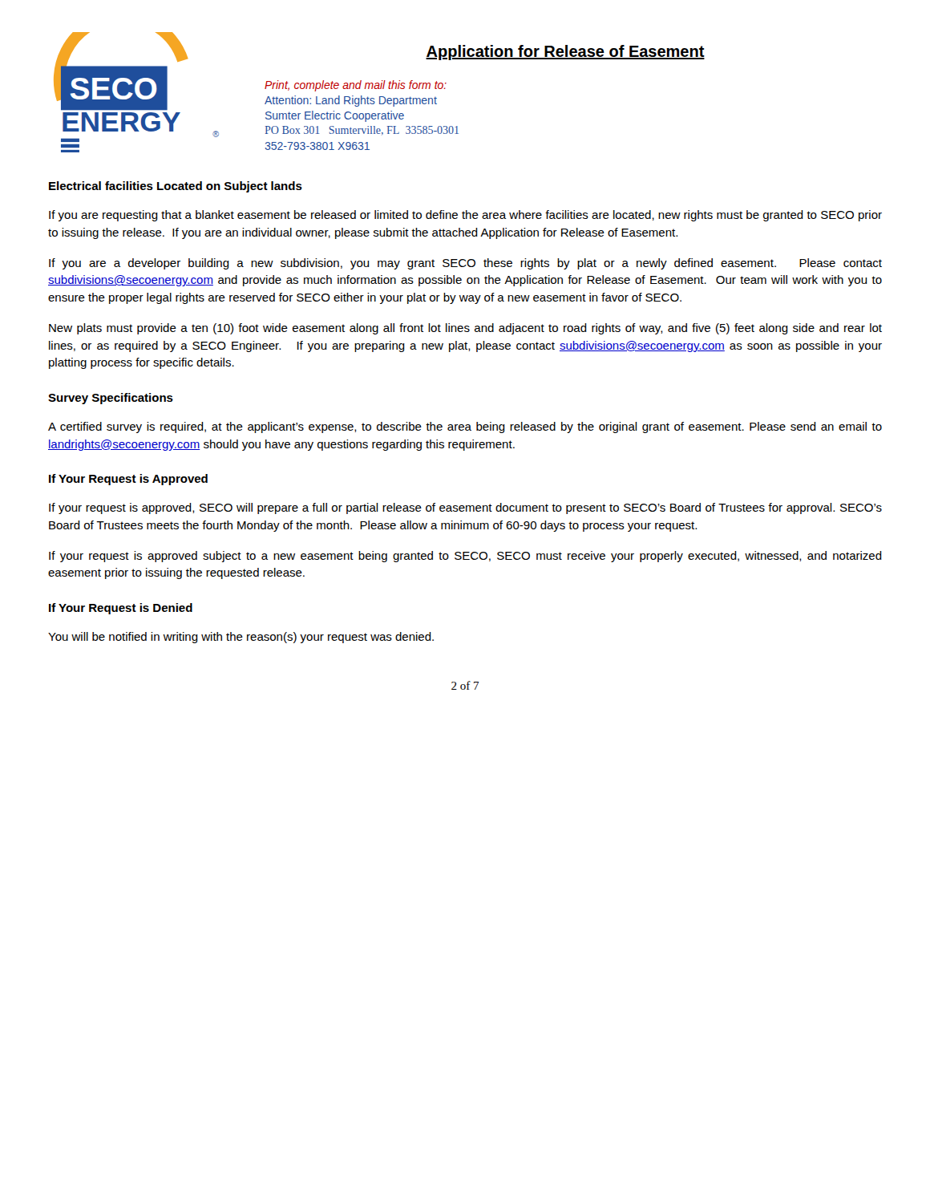SECO ENERGY ®
Application for Release of Easement
Print, complete and mail this form to:
Attention: Land Rights Department
Sumter Electric Cooperative
PO Box 301 Sumterville, FL 33585-0301
352-793-3801 X9631
Electrical facilities Located on Subject lands
If you are requesting that a blanket easement be released or limited to define the area where facilities are located, new rights must be granted to SECO prior to issuing the release. If you are an individual owner, please submit the attached Application for Release of Easement.
If you are a developer building a new subdivision, you may grant SECO these rights by plat or a newly defined easement. Please contact subdivisions@secoenergy.com and provide as much information as possible on the Application for Release of Easement. Our team will work with you to ensure the proper legal rights are reserved for SECO either in your plat or by way of a new easement in favor of SECO.
New plats must provide a ten (10) foot wide easement along all front lot lines and adjacent to road rights of way, and five (5) feet along side and rear lot lines, or as required by a SECO Engineer. If you are preparing a new plat, please contact subdivisions@secoenergy.com as soon as possible in your platting process for specific details.
Survey Specifications
A certified survey is required, at the applicant’s expense, to describe the area being released by the original grant of easement. Please send an email to landrights@secoenergy.com should you have any questions regarding this requirement.
If Your Request is Approved
If your request is approved, SECO will prepare a full or partial release of easement document to present to SECO’s Board of Trustees for approval. SECO’s Board of Trustees meets the fourth Monday of the month. Please allow a minimum of 60-90 days to process your request.
If your request is approved subject to a new easement being granted to SECO, SECO must receive your properly executed, witnessed, and notarized easement prior to issuing the requested release.
If Your Request is Denied
You will be notified in writing with the reason(s) your request was denied.
2 of 7